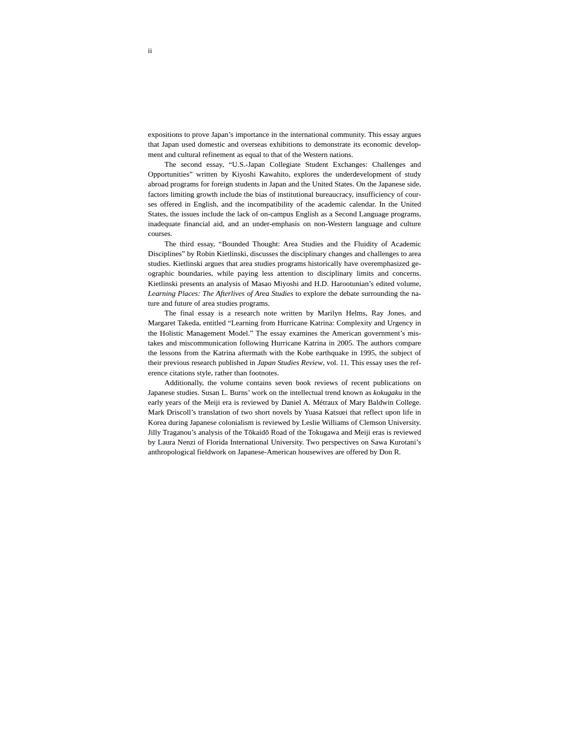ii
expositions to prove Japan’s importance in the international community. This essay argues that Japan used domestic and overseas exhibitions to demonstrate its economic development and cultural refinement as equal to that of the Western nations.
The second essay, “U.S.-Japan Collegiate Student Exchanges: Challenges and Opportunities” written by Kiyoshi Kawahito, explores the underdevelopment of study abroad programs for foreign students in Japan and the United States. On the Japanese side, factors limiting growth include the bias of institutional bureaucracy, insufficiency of courses offered in English, and the incompatibility of the academic calendar. In the United States, the issues include the lack of on-campus English as a Second Language programs, inadequate financial aid, and an under-emphasis on non-Western language and culture courses.
The third essay, “Bounded Thought: Area Studies and the Fluidity of Academic Disciplines” by Robin Kietlinski, discusses the disciplinary changes and challenges to area studies. Kietlinski argues that area studies programs historically have overemphasized geographic boundaries, while paying less attention to disciplinary limits and concerns. Kietlinski presents an analysis of Masao Miyoshi and H.D. Harootunian’s edited volume, Learning Places: The Afterlives of Area Studies to explore the debate surrounding the nature and future of area studies programs.
The final essay is a research note written by Marilyn Helms, Ray Jones, and Margaret Takeda, entitled “Learning from Hurricane Katrina: Complexity and Urgency in the Holistic Management Model.” The essay examines the American government’s mistakes and miscommunication following Hurricane Katrina in 2005. The authors compare the lessons from the Katrina aftermath with the Kobe earthquake in 1995, the subject of their previous research published in Japan Studies Review, vol. 11. This essay uses the reference citations style, rather than footnotes.
Additionally, the volume contains seven book reviews of recent publications on Japanese studies. Susan L. Burns’ work on the intellectual trend known as kokugaku in the early years of the Meiji era is reviewed by Daniel A. Métraux of Mary Baldwin College. Mark Driscoll’s translation of two short novels by Yuasa Katsuei that reflect upon life in Korea during Japanese colonialism is reviewed by Leslie Williams of Clemson University. Jilly Traganou’s analysis of the Tōkaidō Road of the Tokugawa and Meiji eras is reviewed by Laura Nenzi of Florida International University. Two perspectives on Sawa Kurotani’s anthropological fieldwork on Japanese-American housewives are offered by Don R.